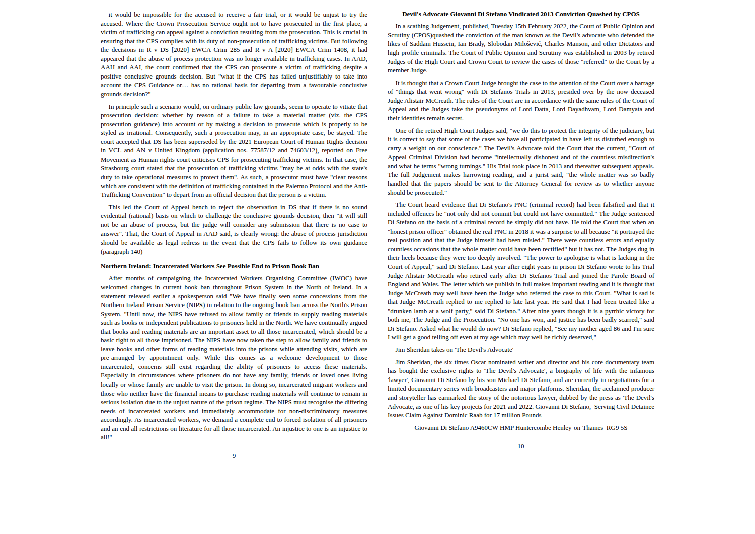it would be impossible for the accused to receive a fair trial, or it would be unjust to try the accused. Where the Crown Prosecution Service ought not to have prosecuted in the first place, a victim of trafficking can appeal against a conviction resulting from the prosecution. This is crucial in ensuring that the CPS complies with its duty of non-prosecution of trafficking victims. But following the decisions in R v DS [2020] EWCA Crim 285 and R v A [2020] EWCA Crim 1408, it had appeared that the abuse of process protection was no longer available in trafficking cases. In AAD, AAH and AAI, the court confirmed that the CPS can prosecute a victim of trafficking despite a positive conclusive grounds decision. But "what if the CPS has failed unjustifiably to take into account the CPS Guidance or… has no rational basis for departing from a favourable conclusive grounds decision?"
In principle such a scenario would, on ordinary public law grounds, seem to operate to vitiate that prosecution decision: whether by reason of a failure to take a material matter (viz. the CPS prosecution guidance) into account or by making a decision to prosecute which is properly to be styled as irrational. Consequently, such a prosecution may, in an appropriate case, be stayed. The court accepted that DS has been superseded by the 2021 European Court of Human Rights decision in VCL and AN v United Kingdom (application nos. 77587/12 and 74603/12), reported on Free Movement as Human rights court criticises CPS for prosecuting trafficking victims. In that case, the Strasbourg court stated that the prosecution of trafficking victims "may be at odds with the state's duty to take operational measures to protect them". As such, a prosecutor must have "clear reasons which are consistent with the definition of trafficking contained in the Palermo Protocol and the Anti-Trafficking Convention" to depart from an official decision that the person is a victim.
This led the Court of Appeal bench to reject the observation in DS that if there is no sound evidential (rational) basis on which to challenge the conclusive grounds decision, then "it will still not be an abuse of process, but the judge will consider any submission that there is no case to answer". That, the Court of Appeal in AAD said, is clearly wrong: the abuse of process jurisdiction should be available as legal redress in the event that the CPS fails to follow its own guidance (paragraph 140)
Northern Ireland: Incarcerated Workers See Possible End to Prison Book Ban
After months of campaigning the Incarcerated Workers Organising Committee (IWOC) have welcomed changes in current book ban throughout Prison System in the North of Ireland. In a statement released earlier a spokesperson said "We have finally seen some concessions from the Northern Ireland Prison Service (NIPS) in relation to the ongoing book ban across the North's Prison System. "Until now, the NIPS have refused to allow family or friends to supply reading materials such as books or independent publications to prisoners held in the North. We have continually argued that books and reading materials are an important asset to all those incarcerated, which should be a basic right to all those imprisoned. The NIPS have now taken the step to allow family and friends to leave books and other forms of reading materials into the prisons while attending visits, which are pre-arranged by appointment only. While this comes as a welcome development to those incarcerated, concerns still exist regarding the ability of prisoners to access these materials. Especially in circumstances where prisoners do not have any family, friends or loved ones living locally or whose family are unable to visit the prison. In doing so, incarcerated migrant workers and those who neither have the financial means to purchase reading materials will continue to remain in serious isolation due to the unjust nature of the prison regime. The NIPS must recognise the differing needs of incarcerated workers and immediately accommodate for non-discriminatory measures accordingly. As incarcerated workers, we demand a complete end to forced isolation of all prisoners and an end all restrictions on literature for all those incarcerated. An injustice to one is an injustice to all!"
9
Devil's Advocate Giovanni Di Stefano Vindicated 2013 Conviction Quashed by CPOS
In a scathing Judgement, published, Tuesday 15th February 2022, the Court of Public Opinion and Scrutiny (CPOS)quashed the conviction of the man known as the Devil's advocate who defended the likes of Saddam Hussein, Ian Brady, Slobodan Milošević, Charles Manson, and other Dictators and high-profile criminals. The Court of Public Opinion and Scrutiny was established in 2003 by retired Judges of the High Court and Crown Court to review the cases of those "referred" to the Court by a member Judge.
It is thought that a Crown Court Judge brought the case to the attention of the Court over a barrage of "things that went wrong" with Di Stefanos Trials in 2013, presided over by the now deceased Judge Alistair McCreath. The rules of the Court are in accordance with the same rules of the Court of Appeal and the Judges take the pseudonyms of Lord Datta, Lord Dayadhvam, Lord Damyata and their identities remain secret.
One of the retired High Court Judges said, "we do this to protect the integrity of the judiciary, but it is correct to say that some of the cases we have all participated in have left us disturbed enough to carry a weight on our conscience." The Devil's Advocate told the Court that the current, "Court of Appeal Criminal Division had become "intellectually dishonest and of the countless misdirection's and what he terms "wrong turnings." His Trial took place in 2013 and thereafter subsequent appeals. The full Judgement makes harrowing reading, and a jurist said, "the whole matter was so badly handled that the papers should be sent to the Attorney General for review as to whether anyone should be prosecuted."
The Court heard evidence that Di Stefano's PNC (criminal record) had been falsified and that it included offences he "not only did not commit but could not have committed." The Judge sentenced Di Stefano on the basis of a criminal record he simply did not have. He told the Court that when an "honest prison officer" obtained the real PNC in 2018 it was a surprise to all because "it portrayed the real position and that the Judge himself had been misled." There were countless errors and equally countless occasions that the whole matter could have been rectified" but it has not. The Judges dug in their heels because they were too deeply involved. "The power to apologise is what is lacking in the Court of Appeal," said Di Stefano. Last year after eight years in prison Di Stefano wrote to his Trial Judge Alistair McCreath who retired early after Di Stefanos Trial and joined the Parole Board of England and Wales. The letter which we publish in full makes important reading and it is thought that Judge McCreath may well have been the Judge who referred the case to this Court. "What is sad is that Judge McCreath replied to me replied to late last year. He said that I had been treated like a "drunken lamb at a wolf party," said Di Stefano." After nine years though it is a pyrrhic victory for both me, The Judge and the Prosecution. "No one has won, and justice has been badly scarred," said Di Stefano. Asked what he would do now? Di Stefano replied, "See my mother aged 86 and I'm sure I will get a good telling off even at my age which may well be richly deserved,"
Jim Sheridan takes on 'The Devil's Advocate'
Jim Sheridan, the six times Oscar nominated writer and director and his core documentary team has bought the exclusive rights to 'The Devil's Advocate', a biography of life with the infamous 'lawyer', Giovanni Di Stefano by his son Michael Di Stefano, and are currently in negotiations for a limited documentary series with broadcasters and major platforms. Sheridan, the acclaimed producer and storyteller has earmarked the story of the notorious lawyer, dubbed by the press as 'The Devil's Advocate, as one of his key projects for 2021 and 2022. Giovanni Di Stefano, Serving Civil Detainee Issues Claim Against Dominic Raab for 17 million Pounds
Giovanni Di Stefano A9460CW HMP Huntercombe Henley-on-Thames RG9 5S
10